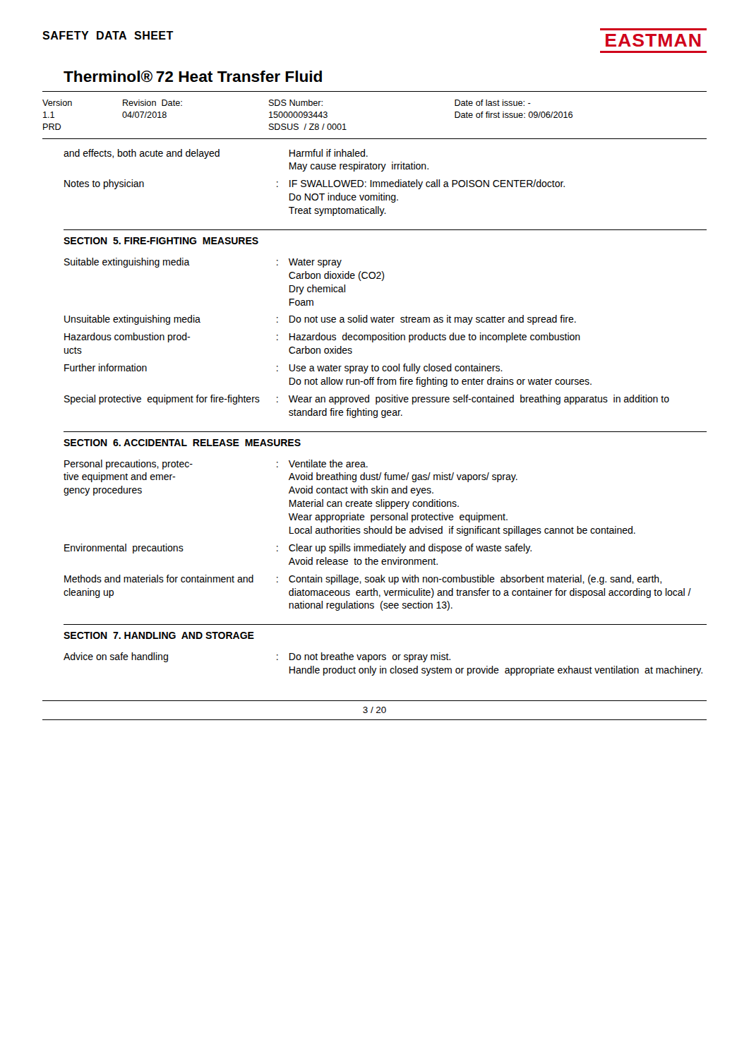SAFETY DATA SHEET
EASTMAN
Therminol® 72 Heat Transfer Fluid
| Version 1.1 PRD | Revision Date: 04/07/2018 | SDS Number: 150000093443 SDSUS / Z8 / 0001 | Date of last issue: - Date of first issue: 09/06/2016 |
| and effects, both acute and delayed | | Harmful if inhaled. May cause respiratory irritation. |
| Notes to physician | : | IF SWALLOWED: Immediately call a POISON CENTER/doctor. Do NOT induce vomiting. Treat symptomatically. |
SECTION 5. FIRE-FIGHTING MEASURES
| Suitable extinguishing media | : | Water spray Carbon dioxide (CO2) Dry chemical Foam |
| Unsuitable extinguishing media | : | Do not use a solid water stream as it may scatter and spread fire. |
| Hazardous combustion prod- ucts | : | Hazardous decomposition products due to incomplete combustion Carbon oxides |
| Further information | : | Use a water spray to cool fully closed containers. Do not allow run-off from fire fighting to enter drains or water courses. |
| Special protective equipment for fire-fighters | : | Wear an approved positive pressure self-contained breathing apparatus in addition to standard fire fighting gear. |
SECTION 6. ACCIDENTAL RELEASE MEASURES
| Personal precautions, protec- tive equipment and emer- gency procedures | : | Ventilate the area. Avoid breathing dust/ fume/ gas/ mist/ vapors/ spray. Avoid contact with skin and eyes. Material can create slippery conditions. Wear appropriate personal protective equipment. Local authorities should be advised if significant spillages cannot be contained. |
| Environmental precautions | : | Clear up spills immediately and dispose of waste safely. Avoid release to the environment. |
| Methods and materials for containment and cleaning up | : | Contain spillage, soak up with non-combustible absorbent material, (e.g. sand, earth, diatomaceous earth, vermiculite) and transfer to a container for disposal according to local / national regulations (see section 13). |
SECTION 7. HANDLING AND STORAGE
| Advice on safe handling | : | Do not breathe vapors or spray mist. Handle product only in closed system or provide appropriate exhaust ventilation at machinery. |
3 / 20